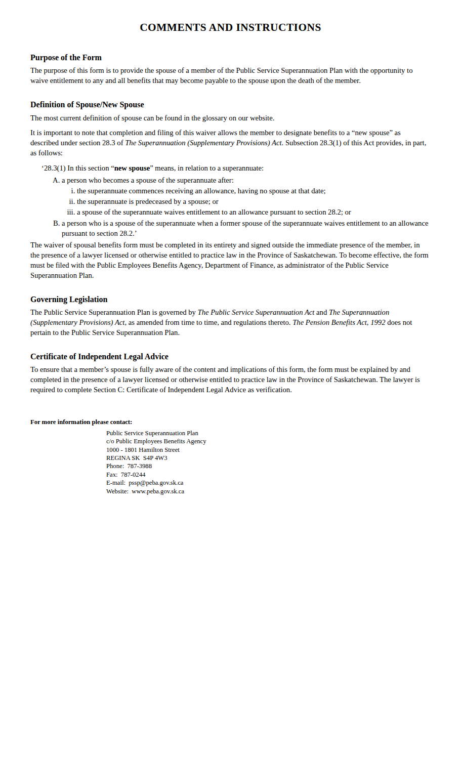COMMENTS AND INSTRUCTIONS
Purpose of the Form
The purpose of this form is to provide the spouse of a member of the Public Service Superannuation Plan with the opportunity to waive entitlement to any and all benefits that may become payable to the spouse upon the death of the member.
Definition of Spouse/New Spouse
The most current definition of spouse can be found in the glossary on our website.
It is important to note that completion and filing of this waiver allows the member to designate benefits to a “new spouse” as described under section 28.3 of The Superannuation (Supplementary Provisions) Act. Subsection 28.3(1) of this Act provides, in part, as follows:
‘28.3(1) In this section “new spouse” means, in relation to a superannuate:
a person who becomes a spouse of the superannuate after:
the superannuate commences receiving an allowance, having no spouse at that date;
the superannuate is predeceased by a spouse; or
a spouse of the superannuate waives entitlement to an allowance pursuant to section 28.2; or
a person who is a spouse of the superannuate when a former spouse of the superannuate waives entitlement to an allowance pursuant to section 28.2.’
The waiver of spousal benefits form must be completed in its entirety and signed outside the immediate presence of the member, in the presence of a lawyer licensed or otherwise entitled to practice law in the Province of Saskatchewan. To become effective, the form must be filed with the Public Employees Benefits Agency, Department of Finance, as administrator of the Public Service Superannuation Plan.
Governing Legislation
The Public Service Superannuation Plan is governed by The Public Service Superannuation Act and The Superannuation (Supplementary Provisions) Act, as amended from time to time, and regulations thereto. The Pension Benefits Act, 1992 does not pertain to the Public Service Superannuation Plan.
Certificate of Independent Legal Advice
To ensure that a member’s spouse is fully aware of the content and implications of this form, the form must be explained by and completed in the presence of a lawyer licensed or otherwise entitled to practice law in the Province of Saskatchewan. The lawyer is required to complete Section C: Certificate of Independent Legal Advice as verification.
For more information please contact:
Public Service Superannuation Plan
c/o Public Employees Benefits Agency
1000 - 1801 Hamilton Street
REGINA SK S4P 4W3
Phone: 787-3988
Fax: 787-0244
E-mail: pssp@peba.gov.sk.ca
Website: www.peba.gov.sk.ca